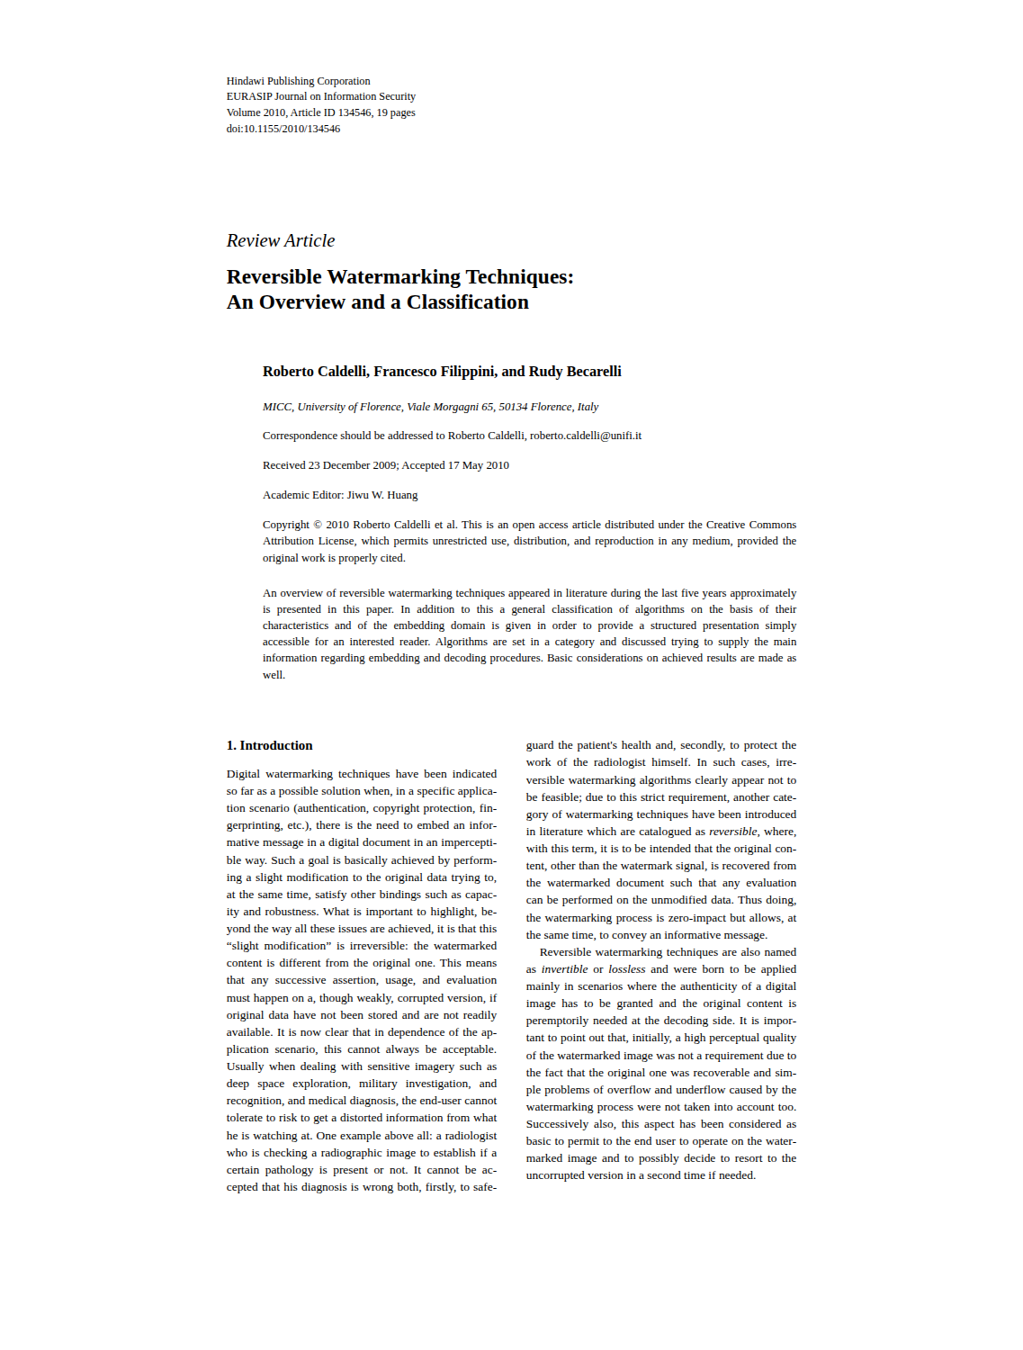Hindawi Publishing Corporation
EURASIP Journal on Information Security
Volume 2010, Article ID 134546, 19 pages
doi:10.1155/2010/134546
Review Article
Reversible Watermarking Techniques:
An Overview and a Classification
Roberto Caldelli, Francesco Filippini, and Rudy Becarelli
MICC, University of Florence, Viale Morgagni 65, 50134 Florence, Italy
Correspondence should be addressed to Roberto Caldelli, roberto.caldelli@unifi.it
Received 23 December 2009; Accepted 17 May 2010
Academic Editor: Jiwu W. Huang
Copyright © 2010 Roberto Caldelli et al. This is an open access article distributed under the Creative Commons Attribution License, which permits unrestricted use, distribution, and reproduction in any medium, provided the original work is properly cited.
An overview of reversible watermarking techniques appeared in literature during the last five years approximately is presented in this paper. In addition to this a general classification of algorithms on the basis of their characteristics and of the embedding domain is given in order to provide a structured presentation simply accessible for an interested reader. Algorithms are set in a category and discussed trying to supply the main information regarding embedding and decoding procedures. Basic considerations on achieved results are made as well.
1. Introduction
Digital watermarking techniques have been indicated so far as a possible solution when, in a specific application scenario (authentication, copyright protection, fingerprinting, etc.), there is the need to embed an informative message in a digital document in an imperceptible way. Such a goal is basically achieved by performing a slight modification to the original data trying to, at the same time, satisfy other bindings such as capacity and robustness. What is important to highlight, beyond the way all these issues are achieved, it is that this “slight modification” is irreversible: the watermarked content is different from the original one. This means that any successive assertion, usage, and evaluation must happen on a, though weakly, corrupted version, if original data have not been stored and are not readily available. It is now clear that in dependence of the application scenario, this cannot always be acceptable. Usually when dealing with sensitive imagery such as deep space exploration, military investigation, and recognition, and medical diagnosis, the end-user cannot tolerate to risk to get a distorted information from what he is watching at. One example above all: a radiologist who is checking a radiographic image to establish if a certain pathology is present or not. It cannot be accepted that his diagnosis is wrong both, firstly, to safeguard the patient's health and, secondly, to protect the work of the radiologist himself. In such cases, irreversible watermarking algorithms clearly appear not to be feasible; due to this strict requirement, another category of watermarking techniques have been introduced in literature which are catalogued as reversible, where, with this term, it is to be intended that the original content, other than the watermark signal, is recovered from the watermarked document such that any evaluation can be performed on the unmodified data. Thus doing, the watermarking process is zero-impact but allows, at the same time, to convey an informative message.
Reversible watermarking techniques are also named as invertible or lossless and were born to be applied mainly in scenarios where the authenticity of a digital image has to be granted and the original content is peremptorily needed at the decoding side. It is important to point out that, initially, a high perceptual quality of the watermarked image was not a requirement due to the fact that the original one was recoverable and simple problems of overflow and underflow caused by the watermarking process were not taken into account too. Successively also, this aspect has been considered as basic to permit to the end user to operate on the watermarked image and to possibly decide to resort to the uncorrupted version in a second time if needed.